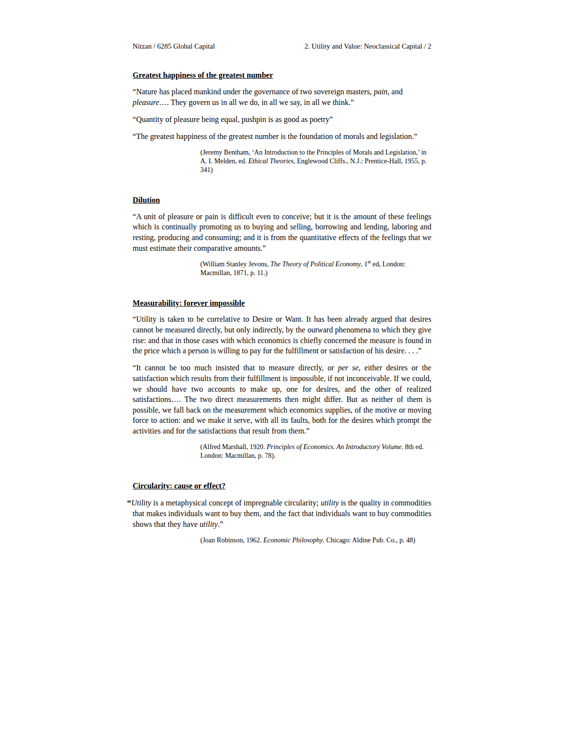Nitzan / 6285 Global Capital 2. Utility and Value: Neoclassical Capital / 2
Greatest happiness of the greatest number
“Nature has placed mankind under the governance of two sovereign masters, pain, and pleasure…. They govern us in all we do, in all we say, in all we think.”
“Quantity of pleasure being equal, pushpin is as good as poetry”
“The greatest happiness of the greatest number is the foundation of morals and legislation.”
(Jeremy Bentham, ‘An Introduction to the Principles of Morals and Legislation,’ in A. I. Melden, ed. Ethical Theories, Englewood Cliffs., N.J.: Prentice-Hall, 1955, p. 341)
Dilution
“A unit of pleasure or pain is difficult even to conceive; but it is the amount of these feelings which is continually promoting us to buying and selling, borrowing and lending, laboring and resting, producing and consuming; and it is from the quantitative effects of the feelings that we must estimate their comparative amounts.”
(William Stanley Jevons, The Theory of Political Economy, 1st ed, London: Macmillan, 1871, p. 11.)
Measurability: forever impossible
“Utility is taken to be correlative to Desire or Want. It has been already argued that desires cannot be measured directly, but only indirectly, by the outward phenomena to which they give rise: and that in those cases with which economics is chiefly concerned the measure is found in the price which a person is willing to pay for the fulfillment or satisfaction of his desire. . . .”
“It cannot be too much insisted that to measure directly, or per se, either desires or the satisfaction which results from their fulfillment is impossible, if not inconceivable. If we could, we should have two accounts to make up, one for desires, and the other of realized satisfactions…. The two direct measurements then might differ. But as neither of them is possible, we fall back on the measurement which economics supplies, of the motive or moving force to action: and we make it serve, with all its faults, both for the desires which prompt the activities and for the satisfactions that result from them.”
(Alfred Marshall, 1920. Principles of Economics. An Introductory Volume. 8th ed. London: Macmillan, p. 78).
Circularity: cause or effect?
“Utility is a metaphysical concept of impregnable circularity; utility is the quality in commodities that makes individuals want to buy them, and the fact that individuals want to buy commodities shows that they have utility.”
(Joan Robinson, 1962. Economic Philosophy. Chicago: Aldine Pub. Co., p. 48)